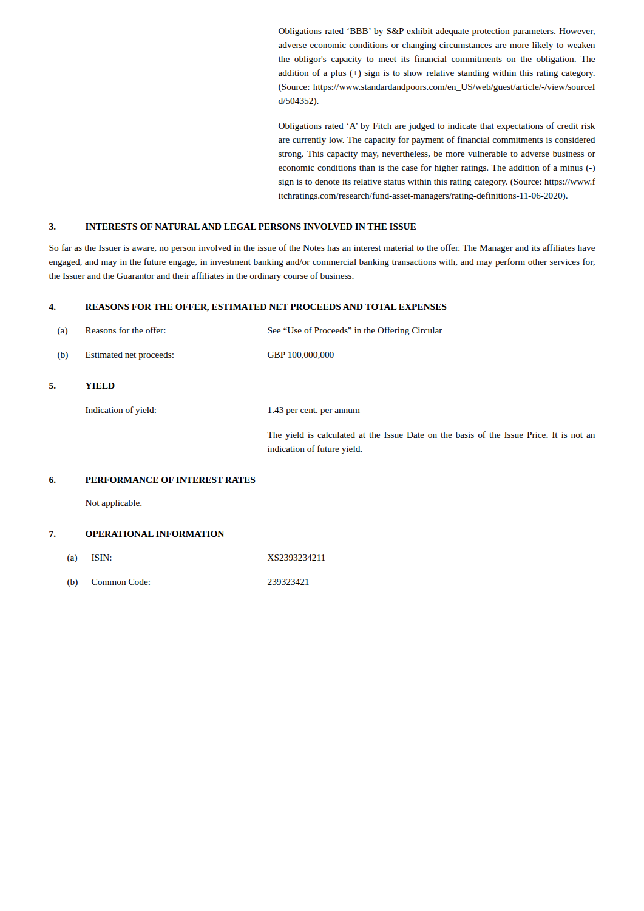Obligations rated ‘BBB’ by S&P exhibit adequate protection parameters. However, adverse economic conditions or changing circumstances are more likely to weaken the obligor's capacity to meet its financial commitments on the obligation. The addition of a plus (+) sign is to show relative standing within this rating category. (Source: https://www.standardandpoors.com/en_US/web/guest/article/-/view/sourceId/504352).
Obligations rated ‘A’ by Fitch are judged to indicate that expectations of credit risk are currently low. The capacity for payment of financial commitments is considered strong. This capacity may, nevertheless, be more vulnerable to adverse business or economic conditions than is the case for higher ratings. The addition of a minus (-) sign is to denote its relative status within this rating category. (Source: https://www.fitchratings.com/research/fund-asset-managers/rating-definitions-11-06-2020).
3.
Interests of Natural and Legal Persons Involved in the Issue
So far as the Issuer is aware, no person involved in the issue of the Notes has an interest material to the offer. The Manager and its affiliates have engaged, and may in the future engage, in investment banking and/or commercial banking transactions with, and may perform other services for, the Issuer and the Guarantor and their affiliates in the ordinary course of business.
4.
Reasons for the Offer, Estimated Net Proceeds and Total Expenses
(a)
Reasons for the offer:
See “Use of Proceeds” in the Offering Circular
(b)
Estimated net proceeds:
GBP 100,000,000
5.
Yield
Indication of yield:
1.43 per cent. per annum
The yield is calculated at the Issue Date on the basis of the Issue Price. It is not an indication of future yield.
6.
Performance of Interest Rates
Not applicable.
7.
Operational Information
(a)
ISIN:
XS2393234211
(b)
Common Code:
239323421